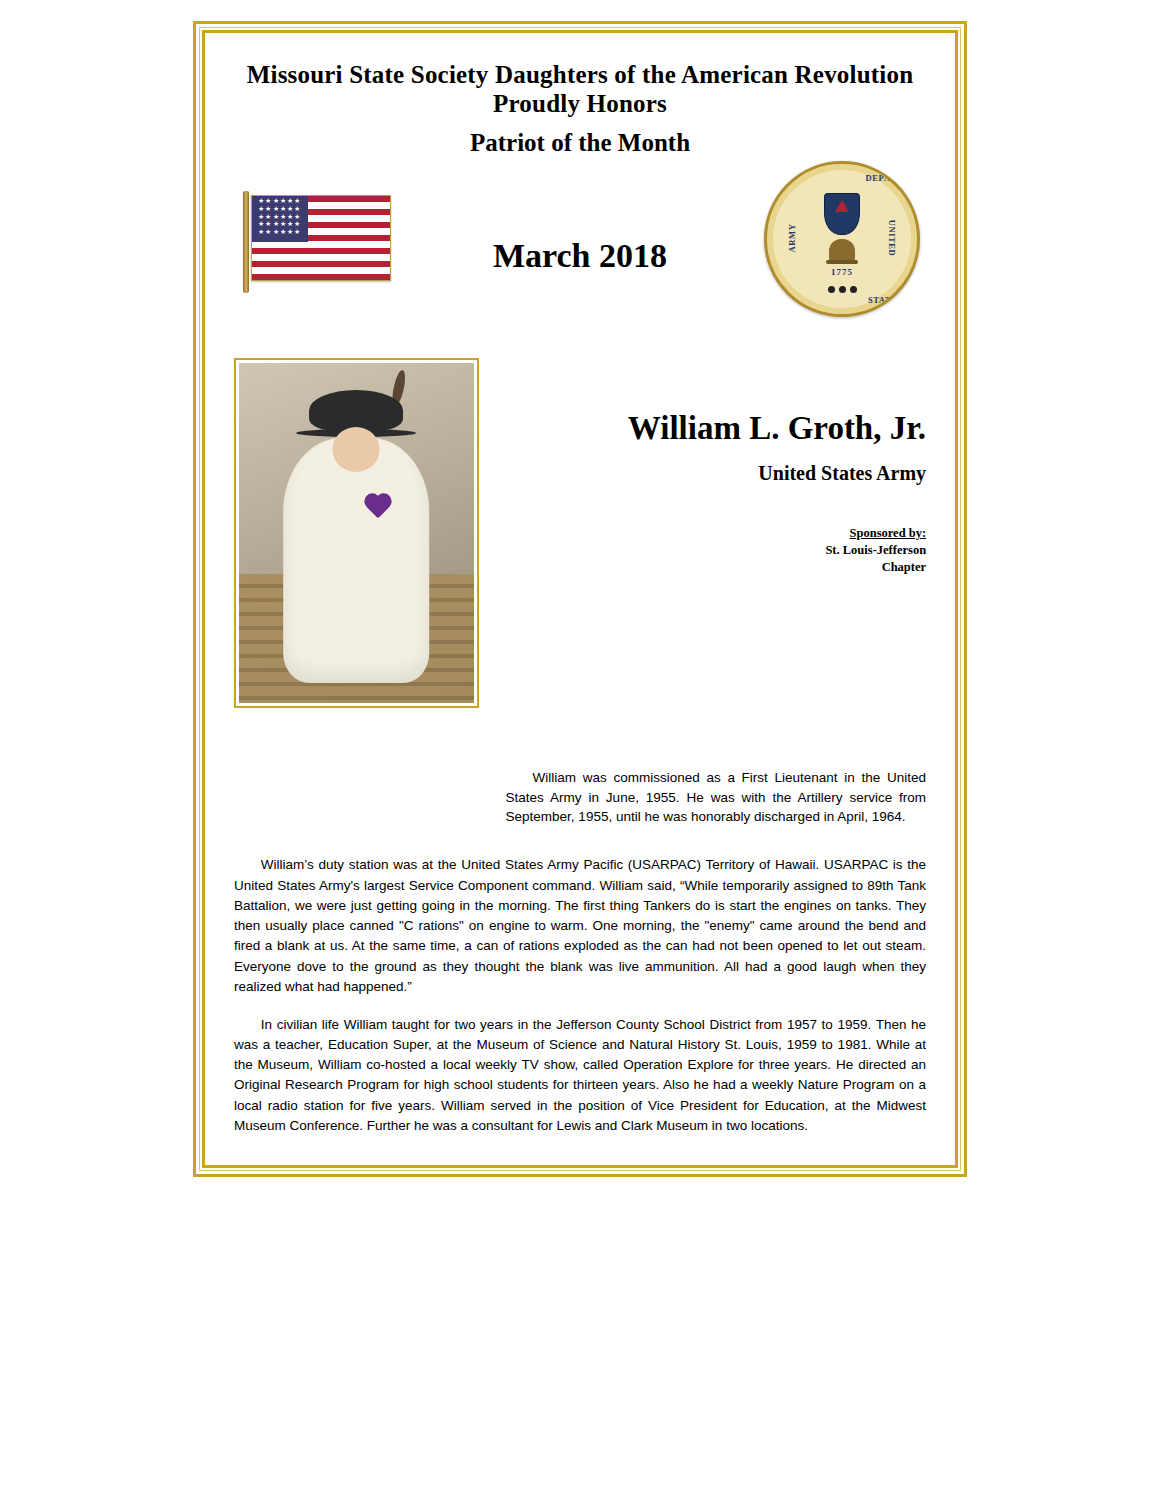Missouri State Society Daughters of the American Revolution
Proudly Honors
Patriot of the Month
★★★★★★
★★★★★★
★★★★★★
★★★★★★
★★★★★★
March 2018
DEPARTMENT OF THE STATES OF AMERICA ARMY UNITED
1775
William L. Groth, Jr.
United States Army
Sponsored by:
St. Louis-Jefferson
Chapter
William was commissioned as a First Lieutenant in the United States Army in June, 1955. He was with the Artillery service from September, 1955, until he was honorably discharged in April, 1964.
William’s duty station was at the United States Army Pacific (USARPAC) Territory of Hawaii. USARPAC is the United States Army's largest Service Component command. William said, “While temporarily assigned to 89th Tank Battalion, we were just getting going in the morning. The first thing Tankers do is start the engines on tanks. They then usually place canned "C rations" on engine to warm. One morning, the "enemy" came around the bend and fired a blank at us. At the same time, a can of rations exploded as the can had not been opened to let out steam. Everyone dove to the ground as they thought the blank was live ammunition. All had a good laugh when they realized what had happened.”
In civilian life William taught for two years in the Jefferson County School District from 1957 to 1959. Then he was a teacher, Education Super, at the Museum of Science and Natural History St. Louis, 1959 to 1981. While at the Museum, William co-hosted a local weekly TV show, called Operation Explore for three years. He directed an Original Research Program for high school students for thirteen years. Also he had a weekly Nature Program on a local radio station for five years. William served in the position of Vice President for Education, at the Midwest Museum Conference. Further he was a consultant for Lewis and Clark Museum in two locations.